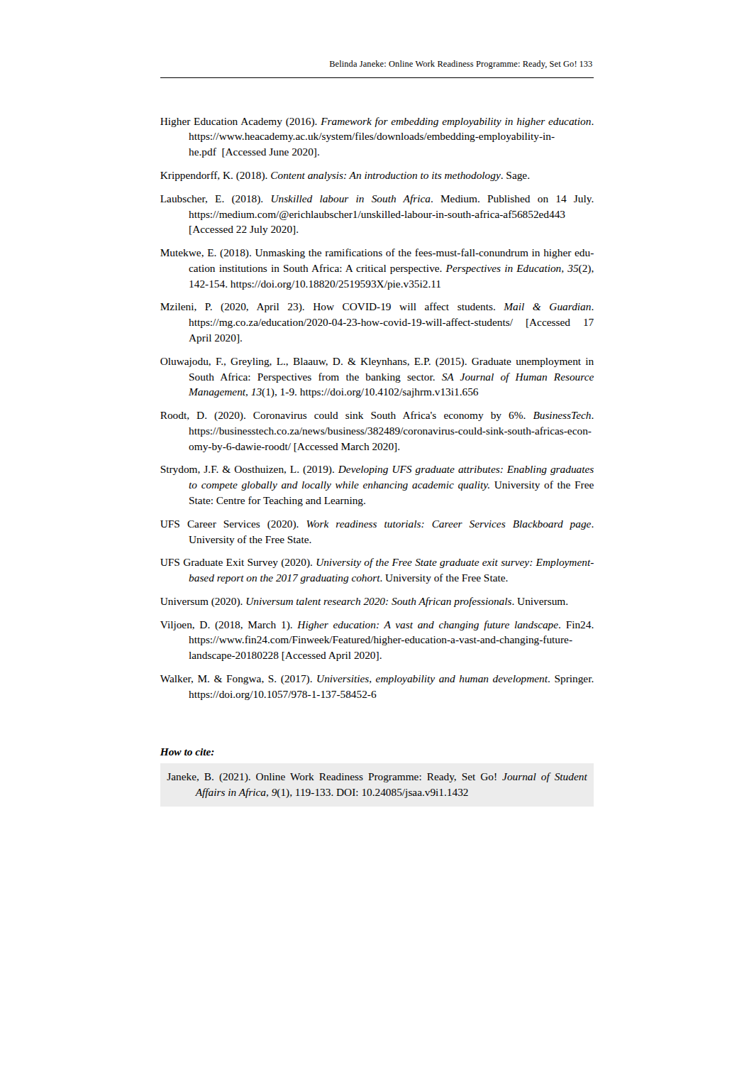Belinda Janeke: Online Work Readiness Programme: Ready, Set Go!133
Higher Education Academy (2016). Framework for embedding employability in higher education. https://www.heacademy.ac.uk/system/files/downloads/embedding-employability-in-he.pdf [Accessed June 2020].
Krippendorff, K. (2018). Content analysis: An introduction to its methodology. Sage.
Laubscher, E. (2018). Unskilled labour in South Africa. Medium. Published on 14 July. https://medium.com/@erichlaubscher1/unskilled-labour-in-south-africa-af56852ed443 [Accessed 22 July 2020].
Mutekwe, E. (2018). Unmasking the ramifications of the fees-must-fall-conundrum in higher education institutions in South Africa: A critical perspective. Perspectives in Education, 35(2), 142-154. https://doi.org/10.18820/2519593X/pie.v35i2.11
Mzileni, P. (2020, April 23). How COVID-19 will affect students. Mail & Guardian. https://mg.co.za/education/2020-04-23-how-covid-19-will-affect-students/ [Accessed 17 April 2020].
Oluwajodu, F., Greyling, L., Blaauw, D. & Kleynhans, E.P. (2015). Graduate unemployment in South Africa: Perspectives from the banking sector. SA Journal of Human Resource Management, 13(1), 1-9. https://doi.org/10.4102/sajhrm.v13i1.656
Roodt, D. (2020). Coronavirus could sink South Africa's economy by 6%. BusinessTech. https://businesstech.co.za/news/business/382489/coronavirus-could-sink-south-africas-economy-by-6-dawie-roodt/ [Accessed March 2020].
Strydom, J.F. & Oosthuizen, L. (2019). Developing UFS graduate attributes: Enabling graduates to compete globally and locally while enhancing academic quality. University of the Free State: Centre for Teaching and Learning.
UFS Career Services (2020). Work readiness tutorials: Career Services Blackboard page. University of the Free State.
UFS Graduate Exit Survey (2020). University of the Free State graduate exit survey: Employment-based report on the 2017 graduating cohort. University of the Free State.
Universum (2020). Universum talent research 2020: South African professionals. Universum.
Viljoen, D. (2018, March 1). Higher education: A vast and changing future landscape. Fin24. https://www.fin24.com/Finweek/Featured/higher-education-a-vast-and-changing-future-landscape-20180228 [Accessed April 2020].
Walker, M. & Fongwa, S. (2017). Universities, employability and human development. Springer. https://doi.org/10.1057/978-1-137-58452-6
How to cite:
Janeke, B. (2021). Online Work Readiness Programme: Ready, Set Go! Journal of Student Affairs in Africa, 9(1), 119-133. DOI: 10.24085/jsaa.v9i1.1432